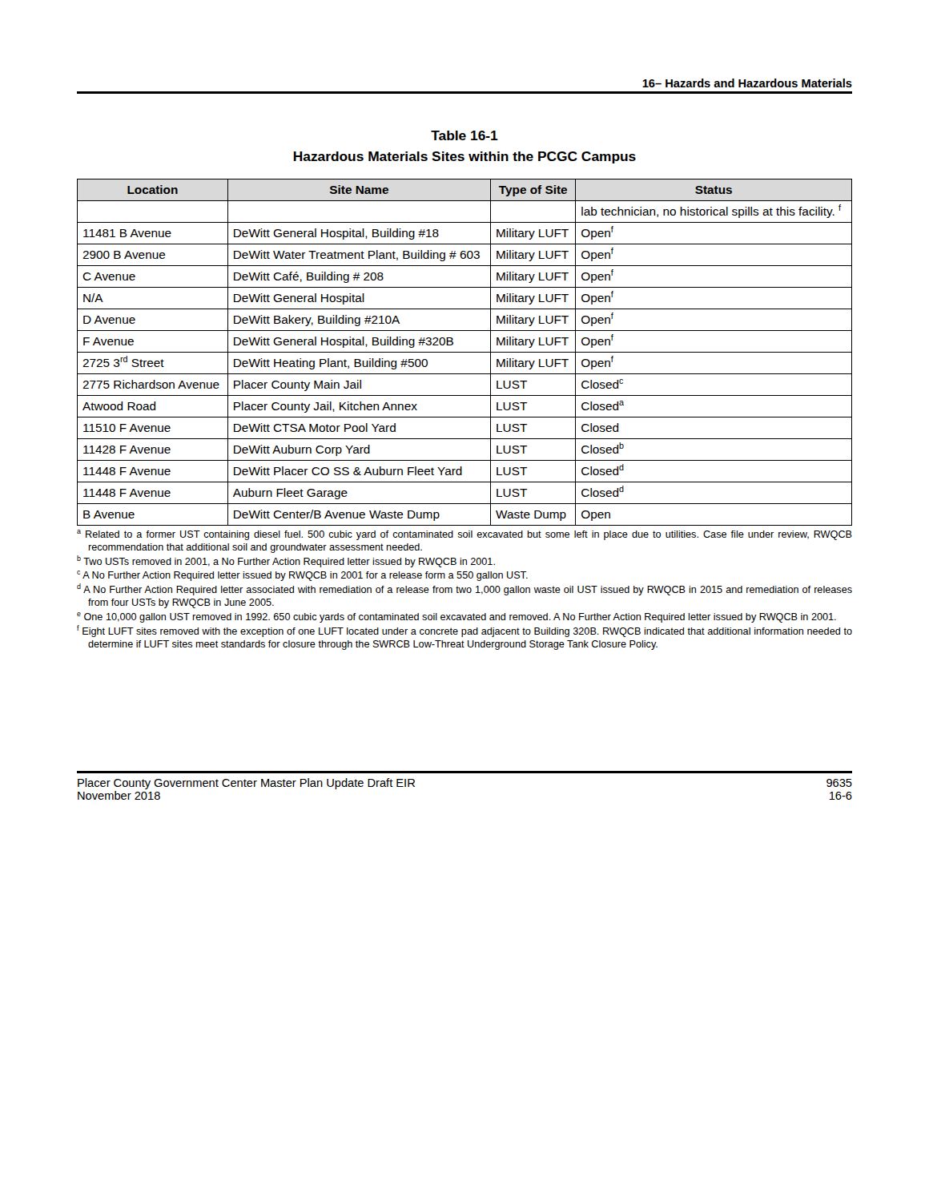16– Hazards and Hazardous Materials
Table 16-1
Hazardous Materials Sites within the PCGC Campus
| Location | Site Name | Type of Site | Status |
| --- | --- | --- | --- |
| | | | lab technician, no historical spills at this facility. f |
| 11481 B Avenue | DeWitt General Hospital, Building #18 | Military LUFT | Open f |
| 2900 B Avenue | DeWitt Water Treatment Plant, Building # 603 | Military LUFT | Open f |
| C Avenue | DeWitt Café, Building # 208 | Military LUFT | Open f |
| N/A | DeWitt General Hospital | Military LUFT | Open f |
| D Avenue | DeWitt Bakery, Building #210A | Military LUFT | Open f |
| F Avenue | DeWitt General Hospital, Building #320B | Military LUFT | Open f |
| 2725 3 rd Street | DeWitt Heating Plant, Building #500 | Military LUFT | Open f |
| 2775 Richardson Avenue | Placer County Main Jail | LUST | Closed c |
| Atwood Road | Placer County Jail, Kitchen Annex | LUST | Closed a |
| 11510 F Avenue | DeWitt CTSA Motor Pool Yard | LUST | Closed |
| 11428 F Avenue | DeWitt Auburn Corp Yard | LUST | Closed b |
| 11448 F Avenue | DeWitt Placer CO SS & Auburn Fleet Yard | LUST | Closed d |
| 11448 F Avenue | Auburn Fleet Garage | LUST | Closed d |
| B Avenue | DeWitt Center/B Avenue Waste Dump | Waste Dump | Open |
a Related to a former UST containing diesel fuel. 500 cubic yard of contaminated soil excavated but some left in place due to utilities. Case file under review, RWQCB recommendation that additional soil and groundwater assessment needed.
b Two USTs removed in 2001, a No Further Action Required letter issued by RWQCB in 2001.
c A No Further Action Required letter issued by RWQCB in 2001 for a release form a 550 gallon UST.
d A No Further Action Required letter associated with remediation of a release from two 1,000 gallon waste oil UST issued by RWQCB in 2015 and remediation of releases from four USTs by RWQCB in June 2005.
e One 10,000 gallon UST removed in 1992. 650 cubic yards of contaminated soil excavated and removed. A No Further Action Required letter issued by RWQCB in 2001.
f Eight LUFT sites removed with the exception of one LUFT located under a concrete pad adjacent to Building 320B. RWQCB indicated that additional information needed to determine if LUFT sites meet standards for closure through the SWRCB Low-Threat Underground Storage Tank Closure Policy.
Placer County Government Center Master Plan Update Draft EIR November 2018
9635 16-6